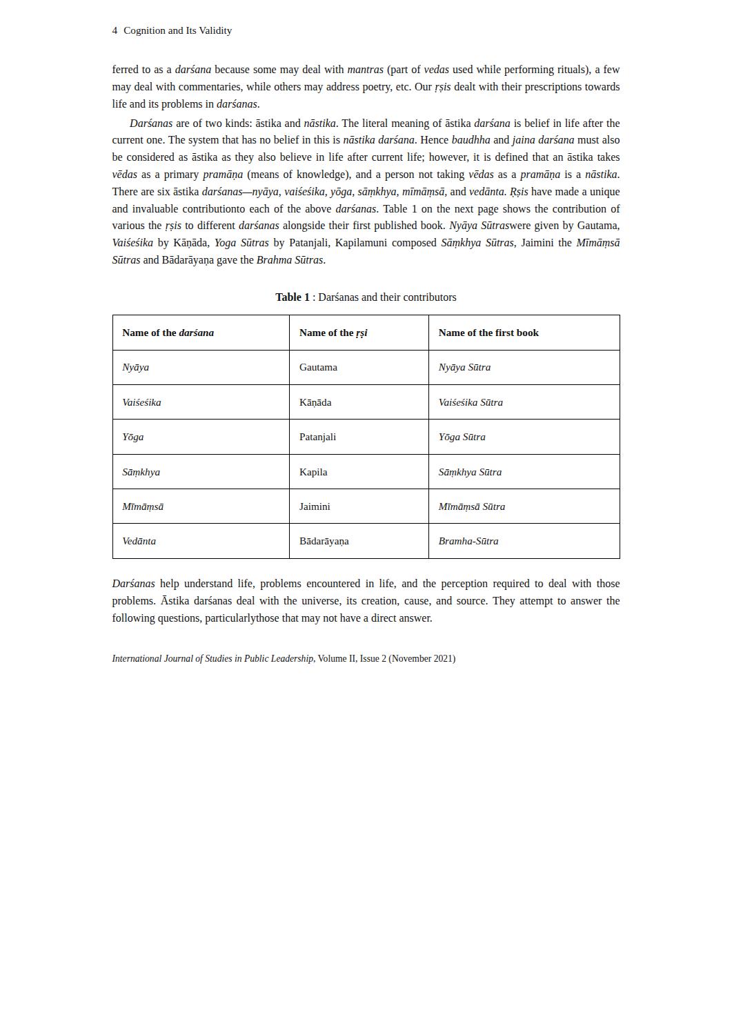4 Cognition and Its Validity
ferred to as a darśana because some may deal with mantras (part of vedas used while performing rituals), a few may deal with commentaries, while others may address poetry, etc. Our ṛṣis dealt with their prescriptions towards life and its problems in darśanas.
Darśanas are of two kinds: āstika and nāstika. The literal meaning of āstika darśana is belief in life after the current one. The system that has no belief in this is nāstika darśana. Hence baudhha and jaina darśana must also be considered as āstika as they also believe in life after current life; however, it is defined that an āstika takes vēdas as a primary pramāṇa (means of knowledge), and a person not taking vēdas as a pramāṇa is a nāstika. There are six āstika darśanas—nyāya, vaiśeśika, yōga, sāṃkhya, mīmāṃsā, and vedānta. Ṛṣis have made a unique and invaluable contributionto each of the above darśanas. Table 1 on the next page shows the contribution of various the ṛṣis to different darśanas alongside their first published book. Nyāya Sūtraswere given by Gautama, Vaiśeśika by Kāṇāda, Yoga Sūtras by Patanjali, Kapilamuni composed Sāṃkhya Sūtras, Jaimini the Mīmāṃsā Sūtras and Bādarāyaṇa gave the Brahma Sūtras.
Table 1 : Darśanas and their contributors
| Name of the darśana | Name of the ṛṣi | Name of the first book |
| --- | --- | --- |
| Nyāya | Gautama | Nyāya Sūtra |
| Vaiśeśika | Kāṇāda | Vaiśeśika Sūtra |
| Yōga | Patanjali | Yōga Sūtra |
| Sāṃkhya | Kapila | Sāṃkhya Sūtra |
| Mīmāṃsā | Jaimini | Mīmāṃsā Sūtra |
| Vedānta | Bādarāyaṇa | Bramha-Sūtra |
Darśanas help understand life, problems encountered in life, and the perception required to deal with those problems. Āstika darśanas deal with the universe, its creation, cause, and source. They attempt to answer the following questions, particularlythose that may not have a direct answer.
International Journal of Studies in Public Leadership, Volume II, Issue 2 (November 2021)